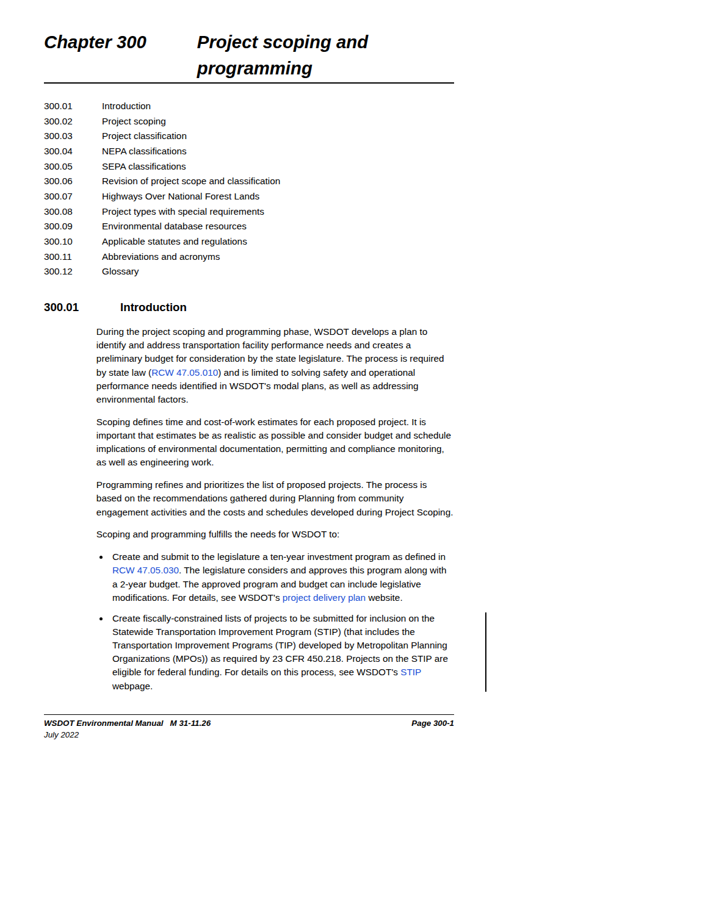Chapter 300 Project scoping and programming
| 300.01 | Introduction |
| 300.02 | Project scoping |
| 300.03 | Project classification |
| 300.04 | NEPA classifications |
| 300.05 | SEPA classifications |
| 300.06 | Revision of project scope and classification |
| 300.07 | Highways Over National Forest Lands |
| 300.08 | Project types with special requirements |
| 300.09 | Environmental database resources |
| 300.10 | Applicable statutes and regulations |
| 300.11 | Abbreviations and acronyms |
| 300.12 | Glossary |
300.01 Introduction
During the project scoping and programming phase, WSDOT develops a plan to identify and address transportation facility performance needs and creates a preliminary budget for consideration by the state legislature. The process is required by state law (RCW 47.05.010) and is limited to solving safety and operational performance needs identified in WSDOT's modal plans, as well as addressing environmental factors.
Scoping defines time and cost-of-work estimates for each proposed project. It is important that estimates be as realistic as possible and consider budget and schedule implications of environmental documentation, permitting and compliance monitoring, as well as engineering work.
Programming refines and prioritizes the list of proposed projects. The process is based on the recommendations gathered during Planning from community engagement activities and the costs and schedules developed during Project Scoping.
Scoping and programming fulfills the needs for WSDOT to:
Create and submit to the legislature a ten-year investment program as defined in RCW 47.05.030. The legislature considers and approves this program along with a 2-year budget. The approved program and budget can include legislative modifications. For details, see WSDOT's project delivery plan website.
Create fiscally-constrained lists of projects to be submitted for inclusion on the Statewide Transportation Improvement Program (STIP) (that includes the Transportation Improvement Programs (TIP) developed by Metropolitan Planning Organizations (MPOs)) as required by 23 CFR 450.218. Projects on the STIP are eligible for federal funding. For details on this process, see WSDOT's STIP webpage.
WSDOT Environmental Manual M 31-11.26 July 2022
Page 300-1